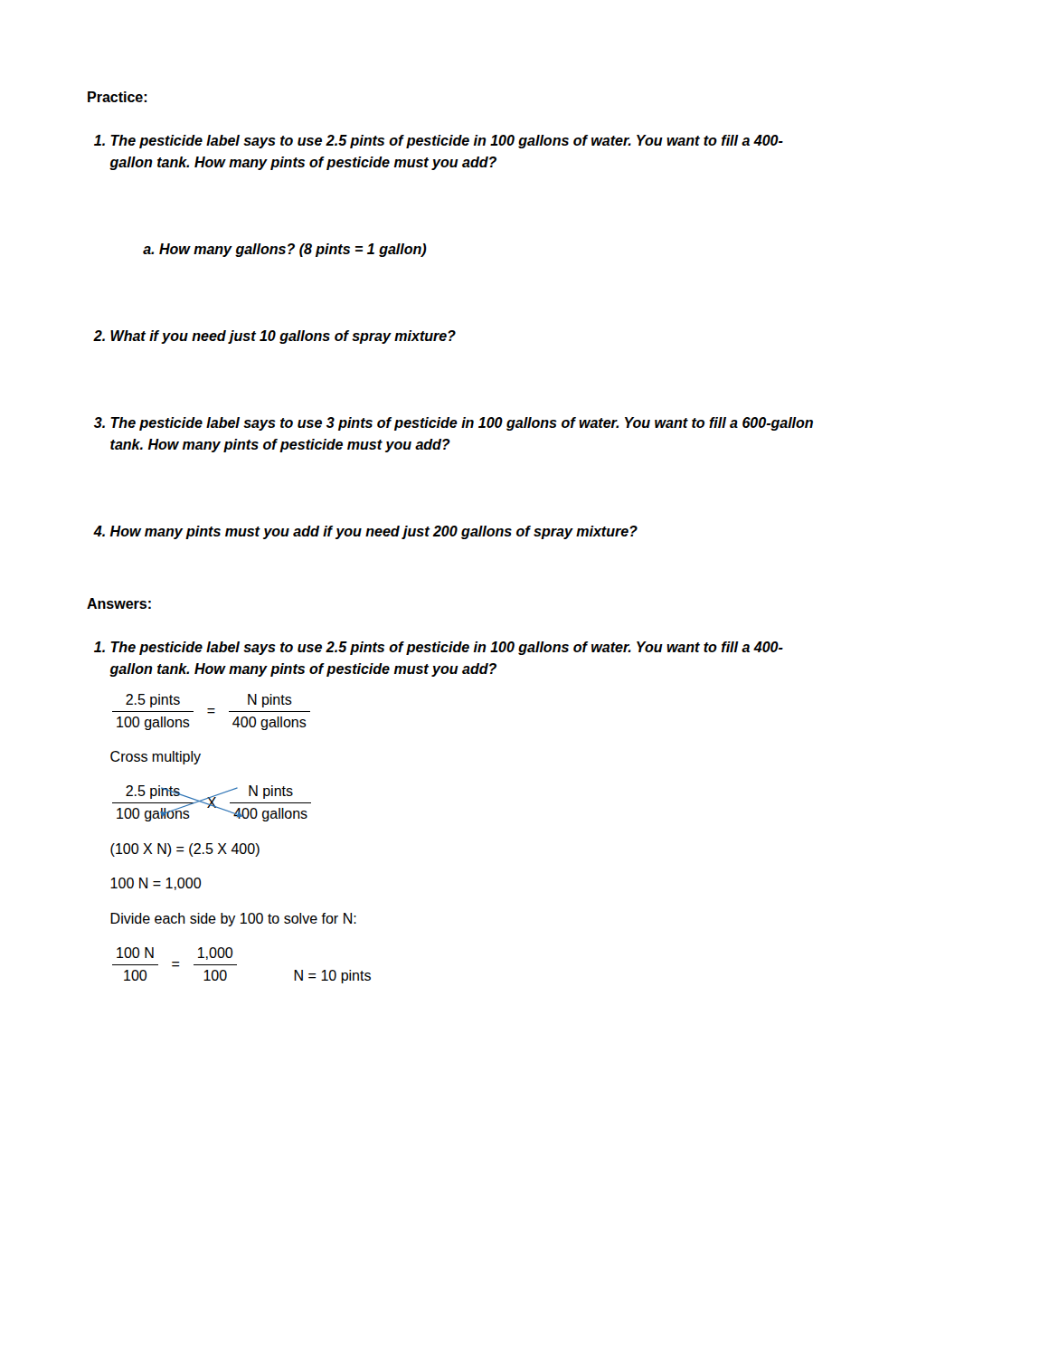Practice:
The pesticide label says to use 2.5 pints of pesticide in 100 gallons of water. You want to fill a 400-gallon tank. How many pints of pesticide must you add?
How many gallons? (8 pints = 1 gallon)
What if you need just 10 gallons of spray mixture?
The pesticide label says to use 3 pints of pesticide in 100 gallons of water. You want to fill a 600-gallon tank. How many pints of pesticide must you add?
How many pints must you add if you need just 200 gallons of spray mixture?
Answers:
The pesticide label says to use 2.5 pints of pesticide in 100 gallons of water. You want to fill a 400-gallon tank. How many pints of pesticide must you add?
| 2.5 pints |
| 100 gallons |
=
| N pints |
| 400 gallons |
Cross multiply
| 2.5 pints |
| 100 gallons |
X
| N pints |
| 400 gallons |
(100 X N) = (2.5 X 400)
100 N = 1,000
Divide each side by 100 to solve for N:
| 100 N |
| 100 |
=
| 1,000 |
| 100 |
N = 10 pints